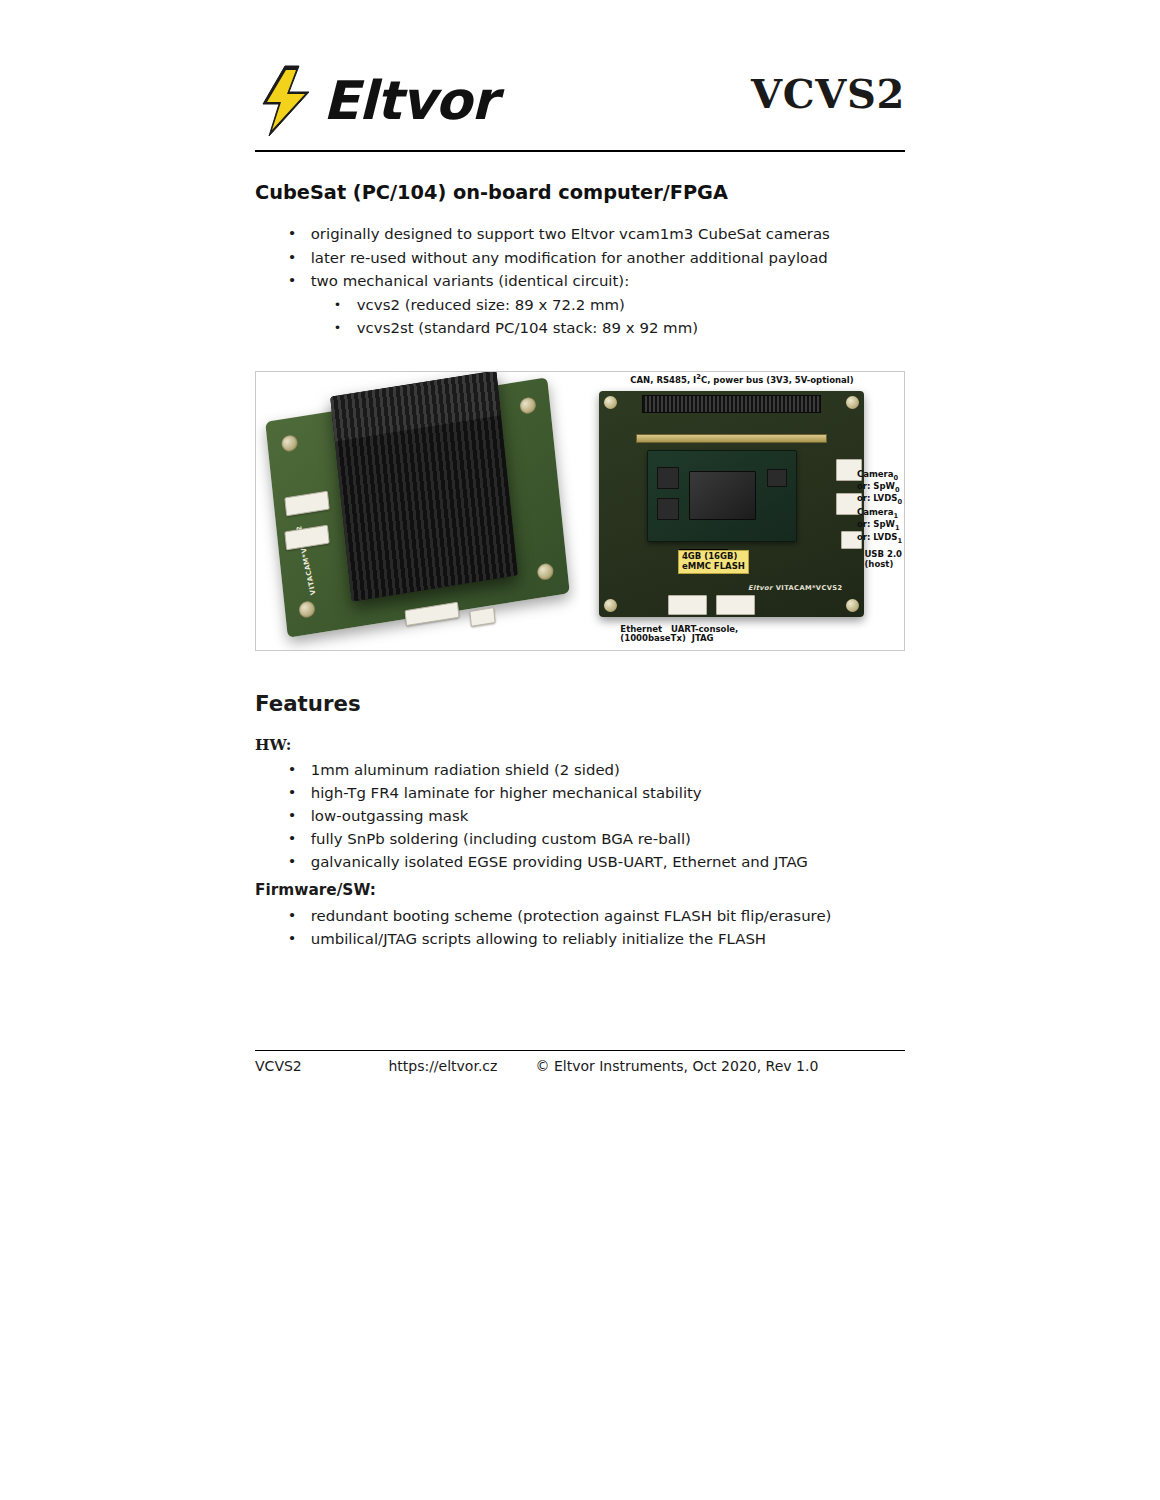Eltvor
VCVS2
CubeSat (PC/104) on-board computer/FPGA
originally designed to support two Eltvor vcam1m3 CubeSat cameras
later re-used without any modification for another additional payload
two mechanical variants (identical circuit):
vcvs2 (reduced size: 89 x 72.2 mm)
vcvs2st (standard PC/104 stack: 89 x 92 mm)
VITACAM*VCVS2
CAN, RS485, I2C, power bus (3V3, 5V-optional)
Eltvor VITACAM*VCVS2
Camera0
or: SpW0
or: LVDS0
Camera1
or: SpW1
or: LVDS1
USB 2.0
(host)
4GB (16GB)
eMMC FLASH
Ethernet UART-console,
(1000baseTx) JTAG
Features
HW:
1mm aluminum radiation shield (2 sided)
high-Tg FR4 laminate for higher mechanical stability
low-outgassing mask
fully SnPb soldering (including custom BGA re-ball)
galvanically isolated EGSE providing USB-UART, Ethernet and JTAG
Firmware/SW:
redundant booting scheme (protection against FLASH bit flip/erasure)
umbilical/JTAG scripts allowing to reliably initialize the FLASH
VCVS2
https://eltvor.cz © Eltvor Instruments, Oct 2020, Rev 1.0